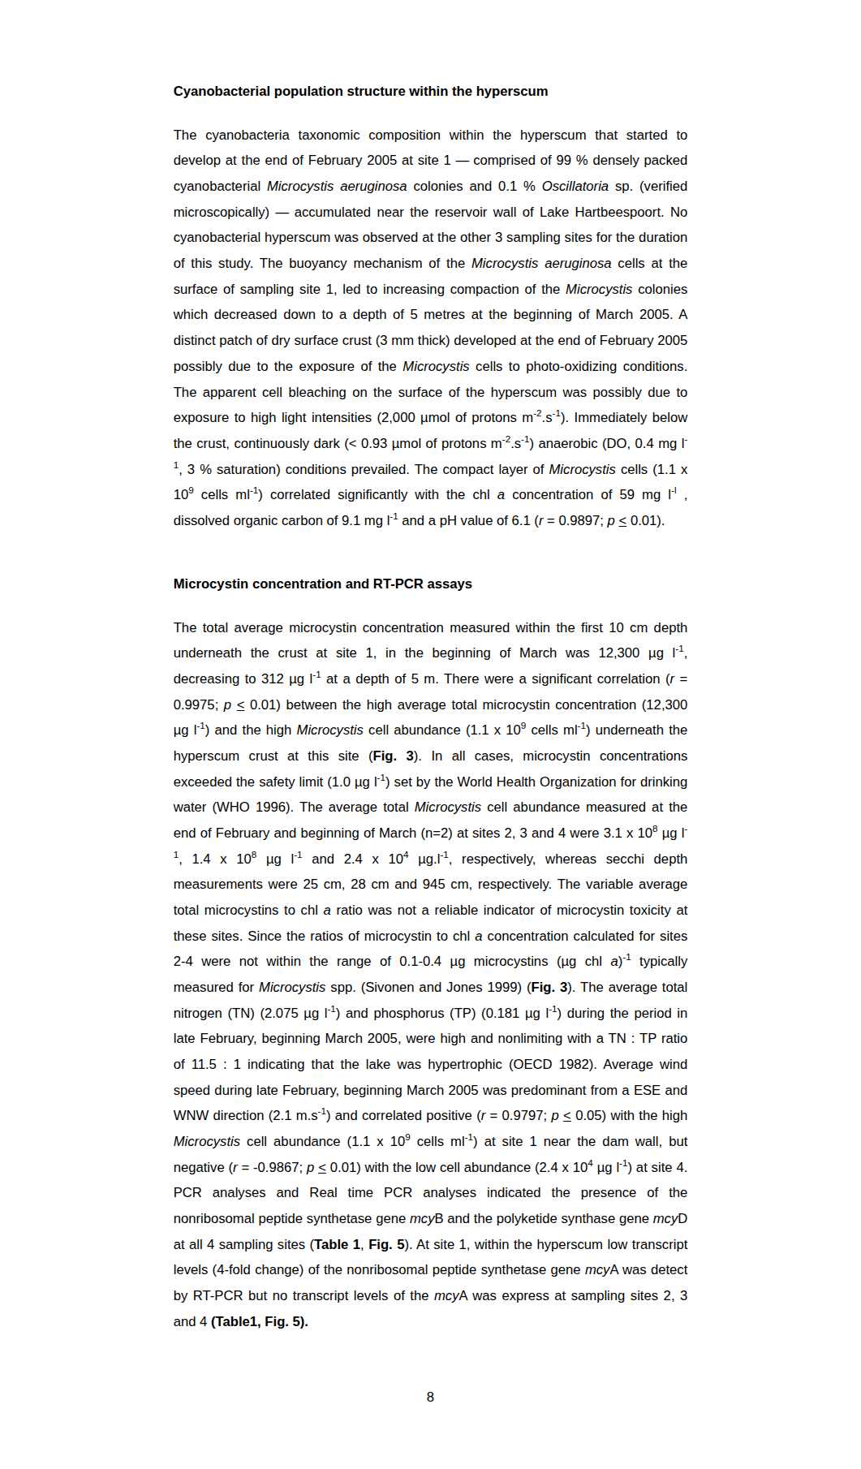Cyanobacterial population structure within the hyperscum
The cyanobacteria taxonomic composition within the hyperscum that started to develop at the end of February 2005 at site 1 — comprised of 99 % densely packed cyanobacterial Microcystis aeruginosa colonies and 0.1 % Oscillatoria sp. (verified microscopically) — accumulated near the reservoir wall of Lake Hartbeespoort. No cyanobacterial hyperscum was observed at the other 3 sampling sites for the duration of this study. The buoyancy mechanism of the Microcystis aeruginosa cells at the surface of sampling site 1, led to increasing compaction of the Microcystis colonies which decreased down to a depth of 5 metres at the beginning of March 2005. A distinct patch of dry surface crust (3 mm thick) developed at the end of February 2005 possibly due to the exposure of the Microcystis cells to photo-oxidizing conditions. The apparent cell bleaching on the surface of the hyperscum was possibly due to exposure to high light intensities (2,000 µmol of protons m-2.s-1). Immediately below the crust, continuously dark (< 0.93 µmol of protons m-2.s-1) anaerobic (DO, 0.4 mg l-1, 3 % saturation) conditions prevailed. The compact layer of Microcystis cells (1.1 x 109 cells ml-1) correlated significantly with the chl a concentration of 59 mg l-l , dissolved organic carbon of 9.1 mg l-1 and a pH value of 6.1 (r = 0.9897; p < 0.01).
Microcystin concentration and RT-PCR assays
The total average microcystin concentration measured within the first 10 cm depth underneath the crust at site 1, in the beginning of March was 12,300 µg l-1, decreasing to 312 µg l-1 at a depth of 5 m. There were a significant correlation (r = 0.9975; p < 0.01) between the high average total microcystin concentration (12,300 µg l-1) and the high Microcystis cell abundance (1.1 x 109 cells ml-1) underneath the hyperscum crust at this site (Fig. 3). In all cases, microcystin concentrations exceeded the safety limit (1.0 µg l-1) set by the World Health Organization for drinking water (WHO 1996). The average total Microcystis cell abundance measured at the end of February and beginning of March (n=2) at sites 2, 3 and 4 were 3.1 x 108 µg l-1, 1.4 x 108 µg l-1 and 2.4 x 104 µg.l-1, respectively, whereas secchi depth measurements were 25 cm, 28 cm and 945 cm, respectively. The variable average total microcystins to chl a ratio was not a reliable indicator of microcystin toxicity at these sites. Since the ratios of microcystin to chl a concentration calculated for sites 2-4 were not within the range of 0.1-0.4 µg microcystins (µg chl a)-1 typically measured for Microcystis spp. (Sivonen and Jones 1999) (Fig. 3). The average total nitrogen (TN) (2.075 µg l-1) and phosphorus (TP) (0.181 µg l-1) during the period in late February, beginning March 2005, were high and nonlimiting with a TN : TP ratio of 11.5 : 1 indicating that the lake was hypertrophic (OECD 1982). Average wind speed during late February, beginning March 2005 was predominant from a ESE and WNW direction (2.1 m.s-1) and correlated positive (r = 0.9797; p < 0.05) with the high Microcystis cell abundance (1.1 x 109 cells ml-1) at site 1 near the dam wall, but negative (r = -0.9867; p < 0.01) with the low cell abundance (2.4 x 104 µg l-1) at site 4. PCR analyses and Real time PCR analyses indicated the presence of the nonribosomal peptide synthetase gene mcy B and the polyketide synthase gene mcy D at all 4 sampling sites (Table 1, Fig. 5). At site 1, within the hyperscum low transcript levels (4-fold change) of the nonribosomal peptide synthetase gene mcy A was detect by RT-PCR but no transcript levels of the mcy A was express at sampling sites 2, 3 and 4 (Table1, Fig. 5).
8